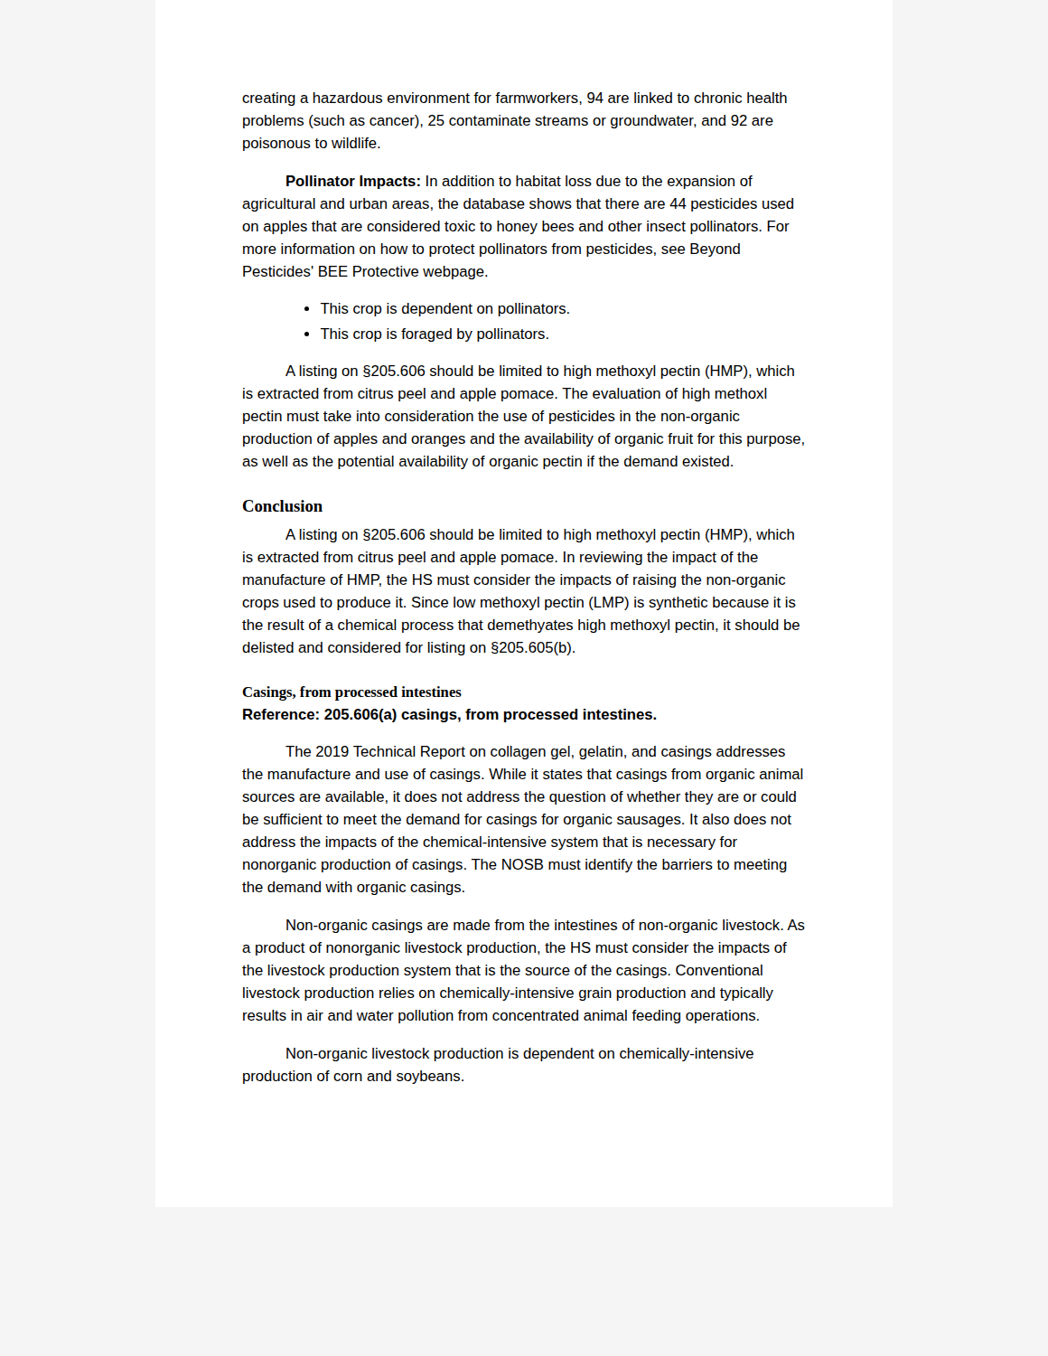creating a hazardous environment for farmworkers, 94 are linked to chronic health problems (such as cancer), 25 contaminate streams or groundwater, and 92 are poisonous to wildlife.
Pollinator Impacts: In addition to habitat loss due to the expansion of agricultural and urban areas, the database shows that there are 44 pesticides used on apples that are considered toxic to honey bees and other insect pollinators. For more information on how to protect pollinators from pesticides, see Beyond Pesticides' BEE Protective webpage.
This crop is dependent on pollinators.
This crop is foraged by pollinators.
A listing on §205.606 should be limited to high methoxyl pectin (HMP), which is extracted from citrus peel and apple pomace. The evaluation of high methoxl pectin must take into consideration the use of pesticides in the non-organic production of apples and oranges and the availability of organic fruit for this purpose, as well as the potential availability of organic pectin if the demand existed.
Conclusion
A listing on §205.606 should be limited to high methoxyl pectin (HMP), which is extracted from citrus peel and apple pomace. In reviewing the impact of the manufacture of HMP, the HS must consider the impacts of raising the non-organic crops used to produce it. Since low methoxyl pectin (LMP) is synthetic because it is the result of a chemical process that demethyates high methoxyl pectin, it should be delisted and considered for listing on §205.605(b).
Casings, from processed intestines
Reference: 205.606(a) casings, from processed intestines.
The 2019 Technical Report on collagen gel, gelatin, and casings addresses the manufacture and use of casings. While it states that casings from organic animal sources are available, it does not address the question of whether they are or could be sufficient to meet the demand for casings for organic sausages. It also does not address the impacts of the chemical-intensive system that is necessary for nonorganic production of casings. The NOSB must identify the barriers to meeting the demand with organic casings.
Non-organic casings are made from the intestines of non-organic livestock. As a product of nonorganic livestock production, the HS must consider the impacts of the livestock production system that is the source of the casings. Conventional livestock production relies on chemically-intensive grain production and typically results in air and water pollution from concentrated animal feeding operations.
Non-organic livestock production is dependent on chemically-intensive production of corn and soybeans.